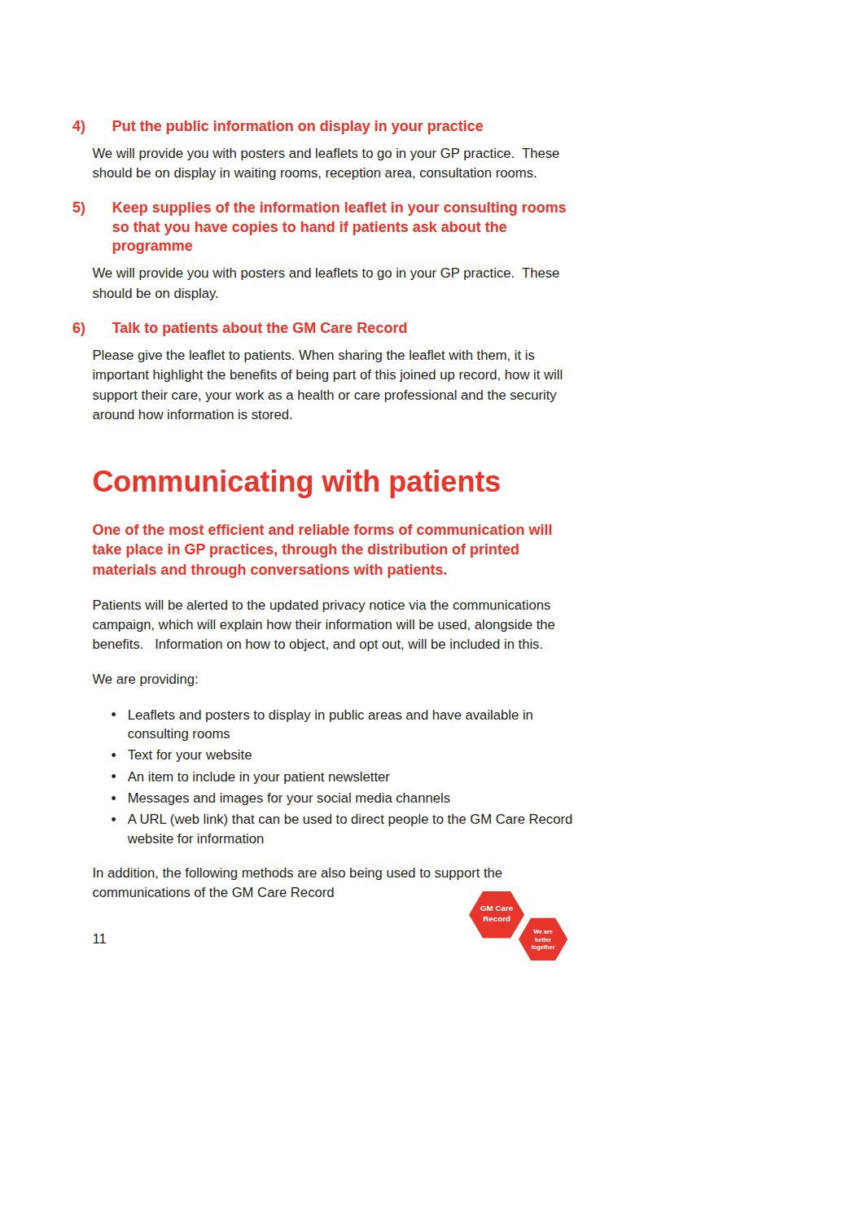4) Put the public information on display in your practice
We will provide you with posters and leaflets to go in your GP practice. These should be on display in waiting rooms, reception area, consultation rooms.
5) Keep supplies of the information leaflet in your consulting rooms so that you have copies to hand if patients ask about the programme
We will provide you with posters and leaflets to go in your GP practice. These should be on display.
6) Talk to patients about the GM Care Record
Please give the leaflet to patients. When sharing the leaflet with them, it is important highlight the benefits of being part of this joined up record, how it will support their care, your work as a health or care professional and the security around how information is stored.
Communicating with patients
One of the most efficient and reliable forms of communication will take place in GP practices, through the distribution of printed materials and through conversations with patients.
Patients will be alerted to the updated privacy notice via the communications campaign, which will explain how their information will be used, alongside the benefits. Information on how to object, and opt out, will be included in this.
We are providing:
Leaflets and posters to display in public areas and have available in consulting rooms
Text for your website
An item to include in your patient newsletter
Messages and images for your social media channels
A URL (web link) that can be used to direct people to the GM Care Record website for information
In addition, the following methods are also being used to support the communications of the GM Care Record
11
GM Care Record We are better together